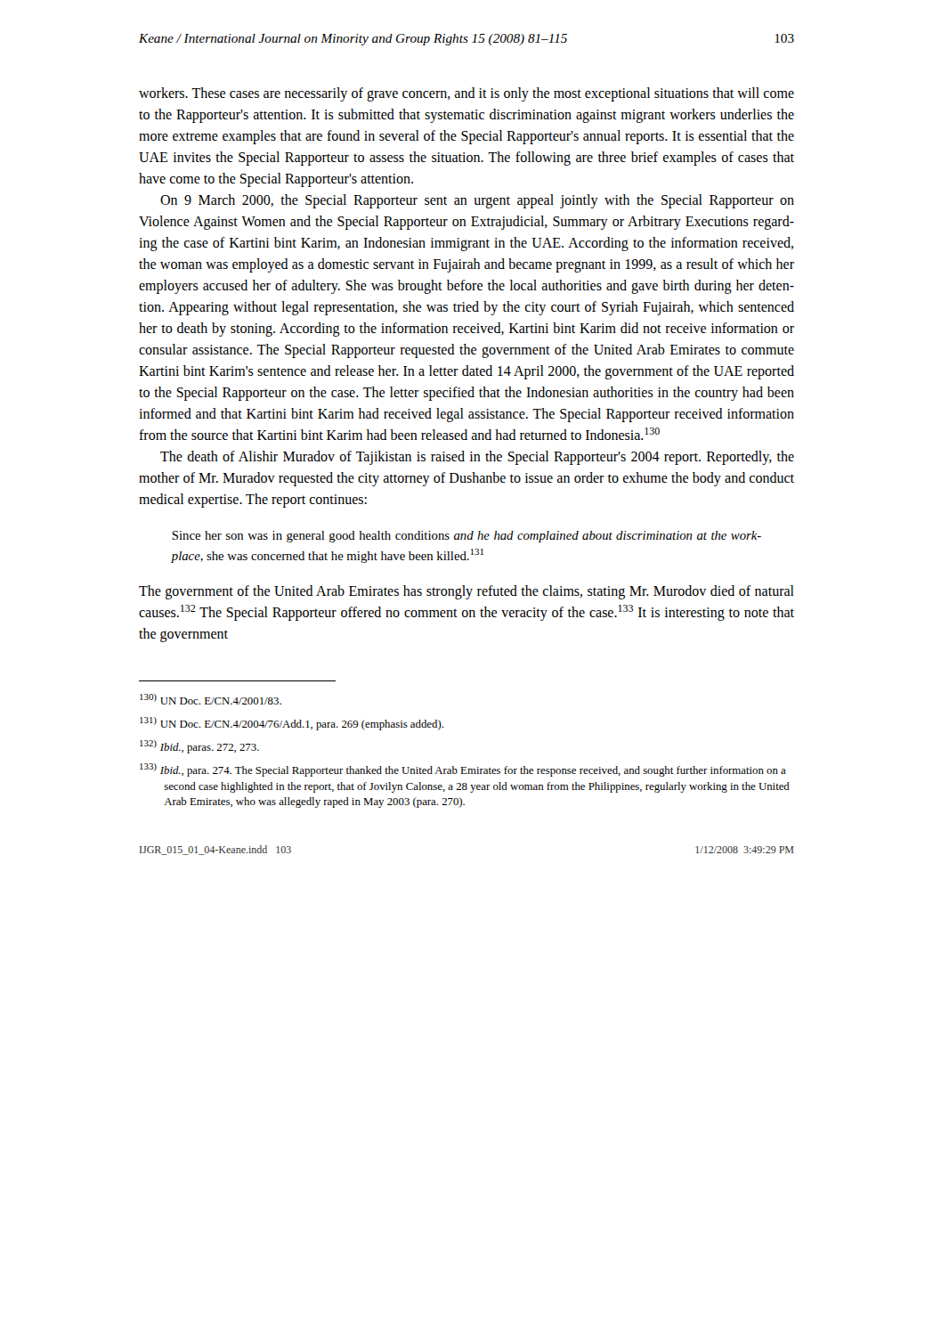Keane / International Journal on Minority and Group Rights 15 (2008) 81–115 103
workers. These cases are necessarily of grave concern, and it is only the most exceptional situations that will come to the Rapporteur's attention. It is submitted that systematic discrimination against migrant workers underlies the more extreme examples that are found in several of the Special Rapporteur's annual reports. It is essential that the UAE invites the Special Rapporteur to assess the situation. The following are three brief examples of cases that have come to the Special Rapporteur's attention.
On 9 March 2000, the Special Rapporteur sent an urgent appeal jointly with the Special Rapporteur on Violence Against Women and the Special Rapporteur on Extrajudicial, Summary or Arbitrary Executions regarding the case of Kartini bint Karim, an Indonesian immigrant in the UAE. According to the information received, the woman was employed as a domestic servant in Fujairah and became pregnant in 1999, as a result of which her employers accused her of adultery. She was brought before the local authorities and gave birth during her detention. Appearing without legal representation, she was tried by the city court of Syriah Fujairah, which sentenced her to death by stoning. According to the information received, Kartini bint Karim did not receive information or consular assistance. The Special Rapporteur requested the government of the United Arab Emirates to commute Kartini bint Karim's sentence and release her. In a letter dated 14 April 2000, the government of the UAE reported to the Special Rapporteur on the case. The letter specified that the Indonesian authorities in the country had been informed and that Kartini bint Karim had received legal assistance. The Special Rapporteur received information from the source that Kartini bint Karim had been released and had returned to Indonesia.130
The death of Alishir Muradov of Tajikistan is raised in the Special Rapporteur's 2004 report. Reportedly, the mother of Mr. Muradov requested the city attorney of Dushanbe to issue an order to exhume the body and conduct medical expertise. The report continues:
Since her son was in general good health conditions and he had complained about discrimination at the work-place, she was concerned that he might have been killed.131
The government of the United Arab Emirates has strongly refuted the claims, stating Mr. Murodov died of natural causes.132 The Special Rapporteur offered no comment on the veracity of the case.133 It is interesting to note that the government
130) UN Doc. E/CN.4/2001/83.
131) UN Doc. E/CN.4/2004/76/Add.1, para. 269 (emphasis added).
132) Ibid., paras. 272, 273.
133) Ibid., para. 274. The Special Rapporteur thanked the United Arab Emirates for the response received, and sought further information on a second case highlighted in the report, that of Jovilyn Calonse, a 28 year old woman from the Philippines, regularly working in the United Arab Emirates, who was allegedly raped in May 2003 (para. 270).
IJGR_015_01_04-Keane.indd 103 1/12/2008 3:49:29 PM